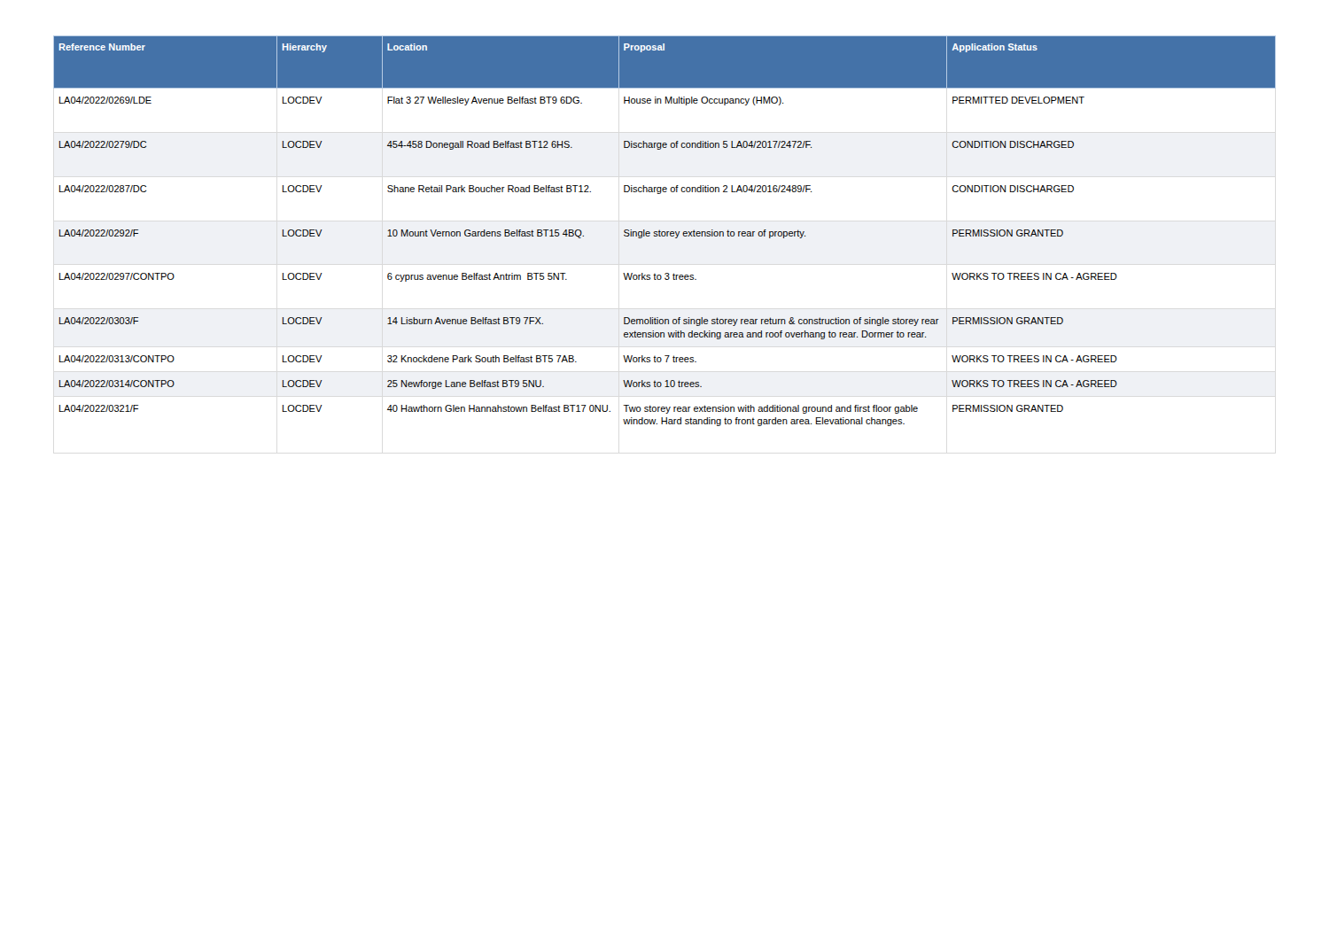| Reference Number | Hierarchy | Location | Proposal | Application Status |
| --- | --- | --- | --- | --- |
| LA04/2022/0269/LDE | LOCDEV | Flat 3 27 Wellesley Avenue Belfast BT9 6DG. | House in Multiple Occupancy (HMO). | PERMITTED DEVELOPMENT |
| LA04/2022/0279/DC | LOCDEV | 454-458 Donegall Road Belfast BT12 6HS. | Discharge of condition 5 LA04/2017/2472/F. | CONDITION DISCHARGED |
| LA04/2022/0287/DC | LOCDEV | Shane Retail Park Boucher Road Belfast BT12. | Discharge of condition 2 LA04/2016/2489/F. | CONDITION DISCHARGED |
| LA04/2022/0292/F | LOCDEV | 10 Mount Vernon Gardens Belfast BT15 4BQ. | Single storey extension to rear of property. | PERMISSION GRANTED |
| LA04/2022/0297/CONTPO | LOCDEV | 6 cyprus avenue Belfast Antrim BT5 5NT. | Works to 3 trees. | WORKS TO TREES IN CA - AGREED |
| LA04/2022/0303/F | LOCDEV | 14 Lisburn Avenue Belfast BT9 7FX. | Demolition of single storey rear return & construction of single storey rear extension with decking area and roof overhang to rear. Dormer to rear. | PERMISSION GRANTED |
| LA04/2022/0313/CONTPO | LOCDEV | 32 Knockdene Park South Belfast BT5 7AB. | Works to 7 trees. | WORKS TO TREES IN CA - AGREED |
| LA04/2022/0314/CONTPO | LOCDEV | 25 Newforge Lane Belfast BT9 5NU. | Works to 10 trees. | WORKS TO TREES IN CA - AGREED |
| LA04/2022/0321/F | LOCDEV | 40 Hawthorn Glen Hannahstown Belfast BT17 0NU. | Two storey rear extension with additional ground and first floor gable window. Hard standing to front garden area. Elevational changes. | PERMISSION GRANTED |